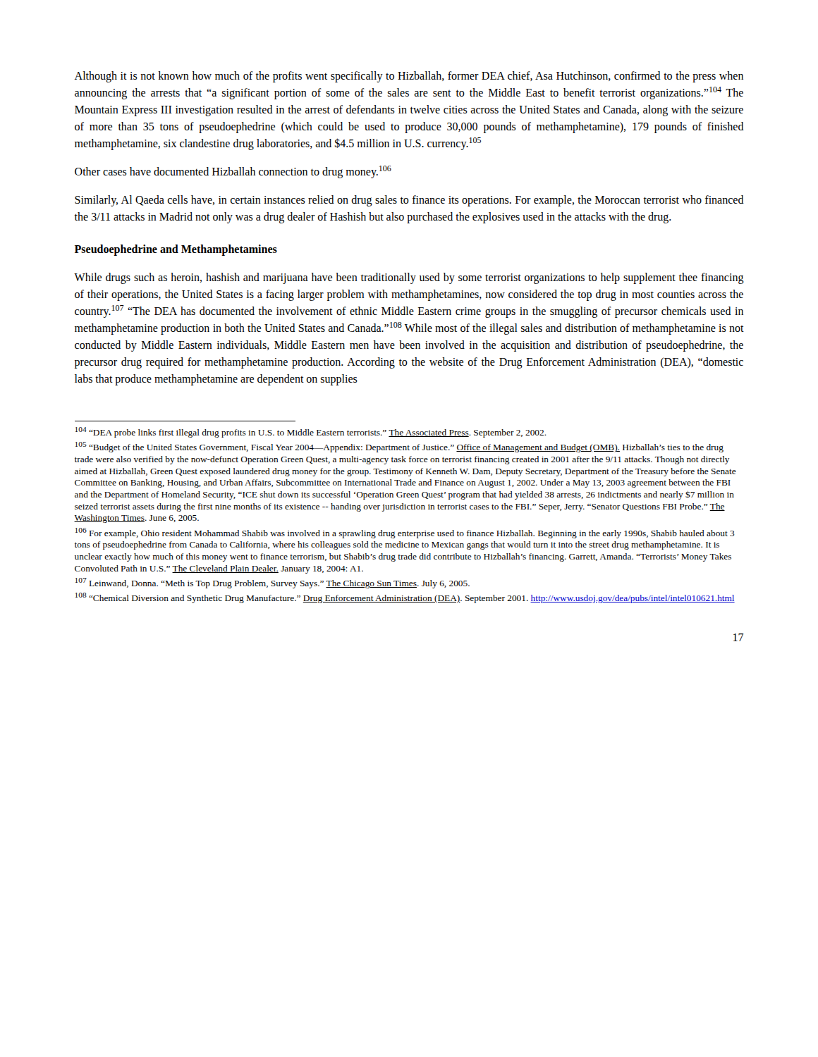Although it is not known how much of the profits went specifically to Hizballah, former DEA chief, Asa Hutchinson, confirmed to the press when announcing the arrests that “a significant portion of some of the sales are sent to the Middle East to benefit terrorist organizations.”104 The Mountain Express III investigation resulted in the arrest of defendants in twelve cities across the United States and Canada, along with the seizure of more than 35 tons of pseudoephedrine (which could be used to produce 30,000 pounds of methamphetamine), 179 pounds of finished methamphetamine, six clandestine drug laboratories, and $4.5 million in U.S. currency.105
Other cases have documented Hizballah connection to drug money.106
Similarly, Al Qaeda cells have, in certain instances relied on drug sales to finance its operations. For example, the Moroccan terrorist who financed the 3/11 attacks in Madrid not only was a drug dealer of Hashish but also purchased the explosives used in the attacks with the drug.
Pseudoephedrine and Methamphetamines
While drugs such as heroin, hashish and marijuana have been traditionally used by some terrorist organizations to help supplement thee financing of their operations, the United States is a facing larger problem with methamphetamines, now considered the top drug in most counties across the country.107 “The DEA has documented the involvement of ethnic Middle Eastern crime groups in the smuggling of precursor chemicals used in methamphetamine production in both the United States and Canada.”108 While most of the illegal sales and distribution of methamphetamine is not conducted by Middle Eastern individuals, Middle Eastern men have been involved in the acquisition and distribution of pseudoephedrine, the precursor drug required for methamphetamine production. According to the website of the Drug Enforcement Administration (DEA), “domestic labs that produce methamphetamine are dependent on supplies
104 “DEA probe links first illegal drug profits in U.S. to Middle Eastern terrorists.” The Associated Press. September 2, 2002.
105 “Budget of the United States Government, Fiscal Year 2004—Appendix: Department of Justice.” Office of Management and Budget (OMB). Hizballah’s ties to the drug trade were also verified by the now-defunct Operation Green Quest, a multi-agency task force on terrorist financing created in 2001 after the 9/11 attacks. Though not directly aimed at Hizballah, Green Quest exposed laundered drug money for the group. Testimony of Kenneth W. Dam, Deputy Secretary, Department of the Treasury before the Senate Committee on Banking, Housing, and Urban Affairs, Subcommittee on International Trade and Finance on August 1, 2002. Under a May 13, 2003 agreement between the FBI and the Department of Homeland Security, “ICE shut down its successful ‘Operation Green Quest’ program that had yielded 38 arrests, 26 indictments and nearly $7 million in seized terrorist assets during the first nine months of its existence -- handing over jurisdiction in terrorist cases to the FBI.” Seper, Jerry. “Senator Questions FBI Probe.” The Washington Times. June 6, 2005.
106 For example, Ohio resident Mohammad Shabib was involved in a sprawling drug enterprise used to finance Hizballah. Beginning in the early 1990s, Shabib hauled about 3 tons of pseudoephedrine from Canada to California, where his colleagues sold the medicine to Mexican gangs that would turn it into the street drug methamphetamine. It is unclear exactly how much of this money went to finance terrorism, but Shabib’s drug trade did contribute to Hizballah’s financing. Garrett, Amanda. “Terrorists’ Money Takes Convoluted Path in U.S.” The Cleveland Plain Dealer. January 18, 2004: A1.
107 Leinwand, Donna. “Meth is Top Drug Problem, Survey Says.” The Chicago Sun Times. July 6, 2005.
108 “Chemical Diversion and Synthetic Drug Manufacture.” Drug Enforcement Administration (DEA). September 2001. http://www.usdoj.gov/dea/pubs/intel/intel010621.html
17